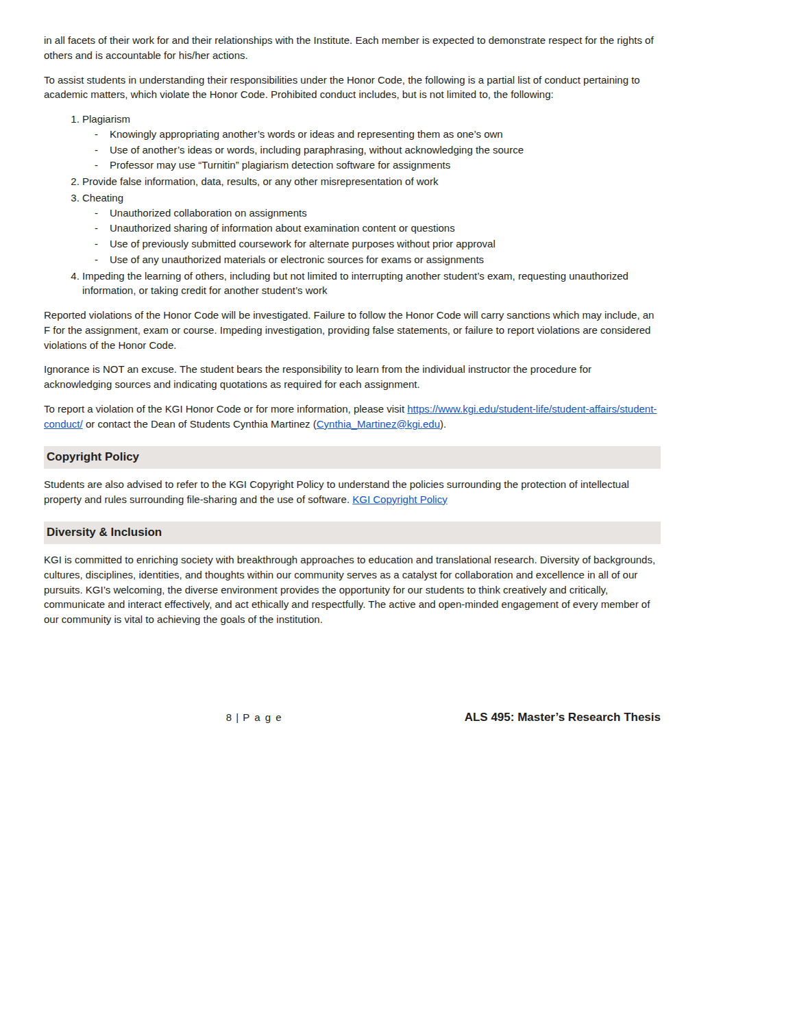in all facets of their work for and their relationships with the Institute. Each member is expected to demonstrate respect for the rights of others and is accountable for his/her actions.
To assist students in understanding their responsibilities under the Honor Code, the following is a partial list of conduct pertaining to academic matters, which violate the Honor Code. Prohibited conduct includes, but is not limited to, the following:
Plagiarism
Knowingly appropriating another’s words or ideas and representing them as one’s own
Use of another’s ideas or words, including paraphrasing, without acknowledging the source
Professor may use “Turnitin” plagiarism detection software for assignments
Provide false information, data, results, or any other misrepresentation of work
Cheating
Unauthorized collaboration on assignments
Unauthorized sharing of information about examination content or questions
Use of previously submitted coursework for alternate purposes without prior approval
Use of any unauthorized materials or electronic sources for exams or assignments
Impeding the learning of others, including but not limited to interrupting another student’s exam, requesting unauthorized information, or taking credit for another student’s work
Reported violations of the Honor Code will be investigated. Failure to follow the Honor Code will carry sanctions which may include, an F for the assignment, exam or course. Impeding investigation, providing false statements, or failure to report violations are considered violations of the Honor Code.
Ignorance is NOT an excuse. The student bears the responsibility to learn from the individual instructor the procedure for acknowledging sources and indicating quotations as required for each assignment.
To report a violation of the KGI Honor Code or for more information, please visit https://www.kgi.edu/student-life/student-affairs/student-conduct/ or contact the Dean of Students Cynthia Martinez (Cynthia_Martinez@kgi.edu).
Copyright Policy
Students are also advised to refer to the KGI Copyright Policy to understand the policies surrounding the protection of intellectual property and rules surrounding file-sharing and the use of software. KGI Copyright Policy
Diversity & Inclusion
KGI is committed to enriching society with breakthrough approaches to education and translational research. Diversity of backgrounds, cultures, disciplines, identities, and thoughts within our community serves as a catalyst for collaboration and excellence in all of our pursuits. KGI’s welcoming, the diverse environment provides the opportunity for our students to think creatively and critically, communicate and interact effectively, and act ethically and respectfully. The active and open-minded engagement of every member of our community is vital to achieving the goals of the institution.
8 | P a g e ALS 495: Master’s Research Thesis